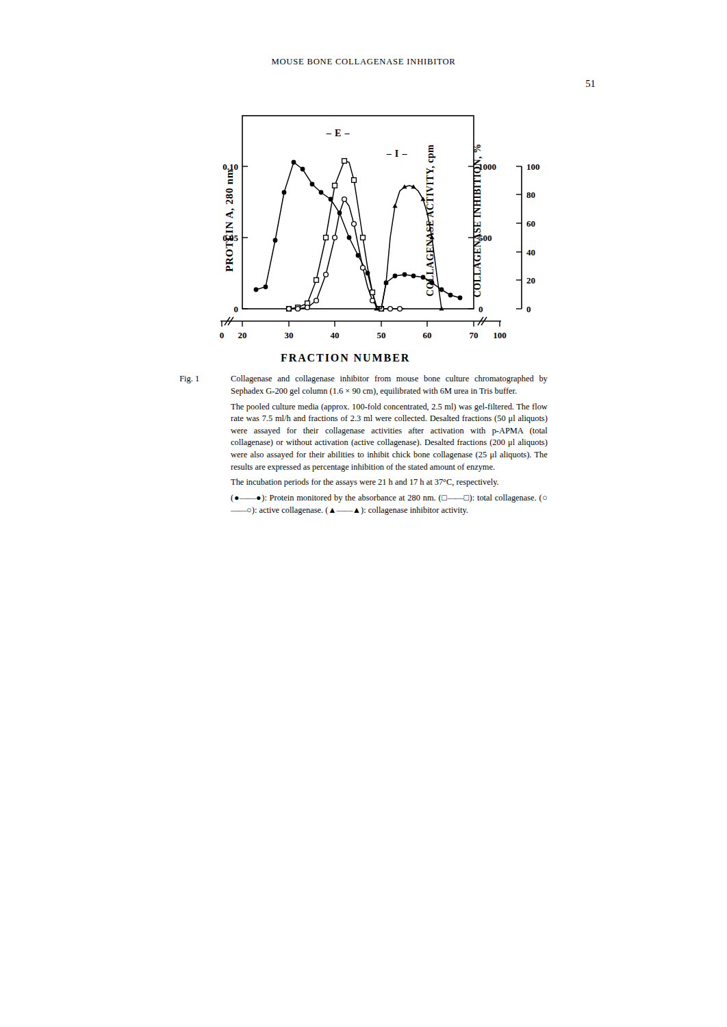MOUSE BONE COLLAGENASE INHIBITOR
51
PROTEIN A, 280 nm
COLLAGENASE ACTIVITY, cpm
COLLAGENASE INHIBITION, %
0 0.05 0.10 0 500 1000 0 20 40 60 80 100 x scale: fraction 20 -> x=92 ; 70 -> x=430 => 6.76 px per fraction 0 20 30 40 50 60 70 100 – E – – I –
FRACTION NUMBER
Fig. 1
Collagenase and collagenase inhibitor from mouse bone culture chromatographed by Sephadex G-200 gel column (1.6 × 90 cm), equilibrated with 6M urea in Tris buffer.
The pooled culture media (approx. 100-fold concentrated, 2.5 ml) was gel-filtered. The flow rate was 7.5 ml/h and fractions of 2.3 ml were collected. Desalted fractions (50 μl aliquots) were assayed for their collagenase activities after activation with p-APMA (total collagenase) or without activation (active collagenase). Desalted fractions (200 μl aliquots) were also assayed for their abilities to inhibit chick bone collagenase (25 μl aliquots). The results are expressed as percentage inhibition of the stated amount of enzyme.
The incubation periods for the assays were 21 h and 17 h at 37°C, respectively.
(●——●): Protein monitored by the absorbance at 280 nm. (□——□): total collagenase. (○——○): active collagenase. (▲——▲): collagenase inhibitor activity.